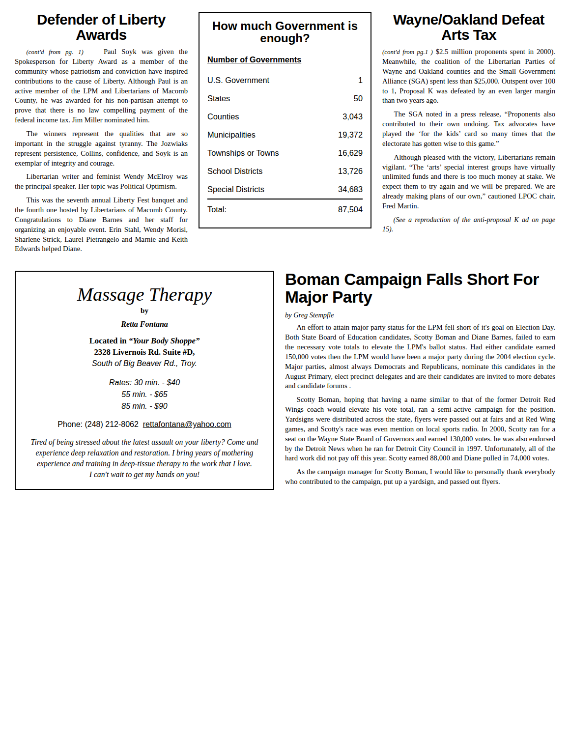Defender of Liberty Awards
(cont'd from pg. 1) Paul Soyk was given the Spokesperson for Liberty Award as a member of the community whose patriotism and conviction have inspired contributions to the cause of Liberty. Although Paul is an active member of the LPM and Libertarians of Macomb County, he was awarded for his non-partisan attempt to prove that there is no law compelling payment of the federal income tax. Jim Miller nominated him.
The winners represent the qualities that are so important in the struggle against tyranny. The Jozwiaks represent persistence, Collins, confidence, and Soyk is an exemplar of integrity and courage.
Libertarian writer and feminist Wendy McElroy was the principal speaker. Her topic was Political Optimism.
This was the seventh annual Liberty Fest banquet and the fourth one hosted by Libertarians of Macomb County. Congratulations to Diane Barnes and her staff for organizing an enjoyable event. Erin Stahl, Wendy Morisi, Sharlene Strick, Laurel Pietrangelo and Marnie and Keith Edwards helped Diane.
How much Government is enough?
Number of Governments
| U.S. Government | 1 |
| States | 50 |
| Counties | 3,043 |
| Municipalities | 19,372 |
| Townships or Towns | 16,629 |
| School Districts | 13,726 |
| Special Districts | 34,683 |
| Total: | 87,504 |
Wayne/Oakland Defeat Arts Tax
(cont'd from pg.1 ) $2.5 million proponents spent in 2000). Meanwhile, the coalition of the Libertarian Parties of Wayne and Oakland counties and the Small Government Alliance (SGA) spent less than $25,000. Outspent over 100 to 1, Proposal K was defeated by an even larger margin than two years ago.
The SGA noted in a press release, “Proponents also contributed to their own undoing. Tax advocates have played the ‘for the kids’ card so many times that the electorate has gotten wise to this game.”
Although pleased with the victory, Libertarians remain vigilant. “The ‘arts’ special interest groups have virtually unlimited funds and there is too much money at stake. We expect them to try again and we will be prepared. We are already making plans of our own,” cautioned LPOC chair, Fred Martin.
(See a reproduction of the anti-proposal K ad on page 15).
Massage Therapy
by
Retta Fontana
Located in “Your Body Shoppe”
2328 Livernois Rd. Suite #D,
South of Big Beaver Rd., Troy.
Rates: 30 min. - $40
55 min. - $65
85 min. - $90
Phone: (248) 212-8062 rettafontana@yahoo.com
Tired of being stressed about the latest assault on your liberty? Come and experience deep relaxation and restoration. I bring years of mothering experience and training in deep-tissue therapy to the work that I love.
I can't wait to get my hands on you!
Boman Campaign Falls Short For Major Party
by Greg Stempfle
An effort to attain major party status for the LPM fell short of it's goal on Election Day. Both State Board of Education candidates, Scotty Boman and Diane Barnes, failed to earn the necessary vote totals to elevate the LPM's ballot status. Had either candidate earned 150,000 votes then the LPM would have been a major party during the 2004 election cycle. Major parties, almost always Democrats and Republicans, nominate this candidates in the August Primary, elect precinct delegates and are their candidates are invited to more debates and candidate forums .
Scotty Boman, hoping that having a name similar to that of the former Detroit Red Wings coach would elevate his vote total, ran a semi-active campaign for the position. Yardsigns were distributed across the state, flyers were passed out at fairs and at Red Wing games, and Scotty's race was even mention on local sports radio. In 2000, Scotty ran for a seat on the Wayne State Board of Governors and earned 130,000 votes. he was also endorsed by the Detroit News when he ran for Detroit City Council in 1997. Unfortunately, all of the hard work did not pay off this year. Scotty earned 88,000 and Diane pulled in 74,000 votes.
As the campaign manager for Scotty Boman, I would like to personally thank everybody who contributed to the campaign, put up a yardsign, and passed out flyers.